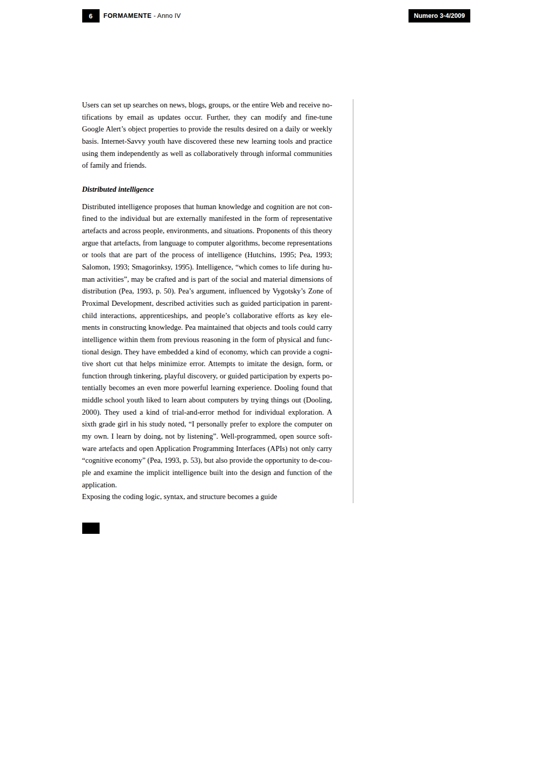6
FORMAMENTE - Anno IV
Numero 3-4/2009
Users can set up searches on news, blogs, groups, or the entire Web and receive notifications by email as updates occur. Further, they can modify and fine-tune Google Alert’s object properties to provide the results desired on a daily or weekly basis. Internet-Savvy youth have discovered these new learning tools and practice using them independently as well as collaboratively through informal communities of family and friends.
Distributed intelligence
Distributed intelligence proposes that human knowledge and cognition are not confined to the individual but are externally manifested in the form of representative artefacts and across people, environments, and situations. Proponents of this theory argue that artefacts, from language to computer algorithms, become representations or tools that are part of the process of intelligence (Hutchins, 1995; Pea, 1993; Salomon, 1993; Smagorinksy, 1995). Intelligence, “which comes to life during human activities”, may be crafted and is part of the social and material dimensions of distribution (Pea, 1993, p. 50). Pea’s argument, influenced by Vygotsky’s Zone of Proximal Development, described activities such as guided participation in parent-child interactions, apprenticeships, and people’s collaborative efforts as key elements in constructing knowledge. Pea maintained that objects and tools could carry intelligence within them from previous reasoning in the form of physical and functional design. They have embedded a kind of economy, which can provide a cognitive short cut that helps minimize error. Attempts to imitate the design, form, or function through tinkering, playful discovery, or guided participation by experts potentially becomes an even more powerful learning experience. Dooling found that middle school youth liked to learn about computers by trying things out (Dooling, 2000). They used a kind of trial-and-error method for individual exploration. A sixth grade girl in his study noted, “I personally prefer to explore the computer on my own. I learn by doing, not by listening”. Well-programmed, open source software artefacts and open Application Programming Interfaces (APIs) not only carry “cognitive economy” (Pea, 1993, p. 53), but also provide the opportunity to de-couple and examine the implicit intelligence built into the design and function of the application.
Exposing the coding logic, syntax, and structure becomes a guide